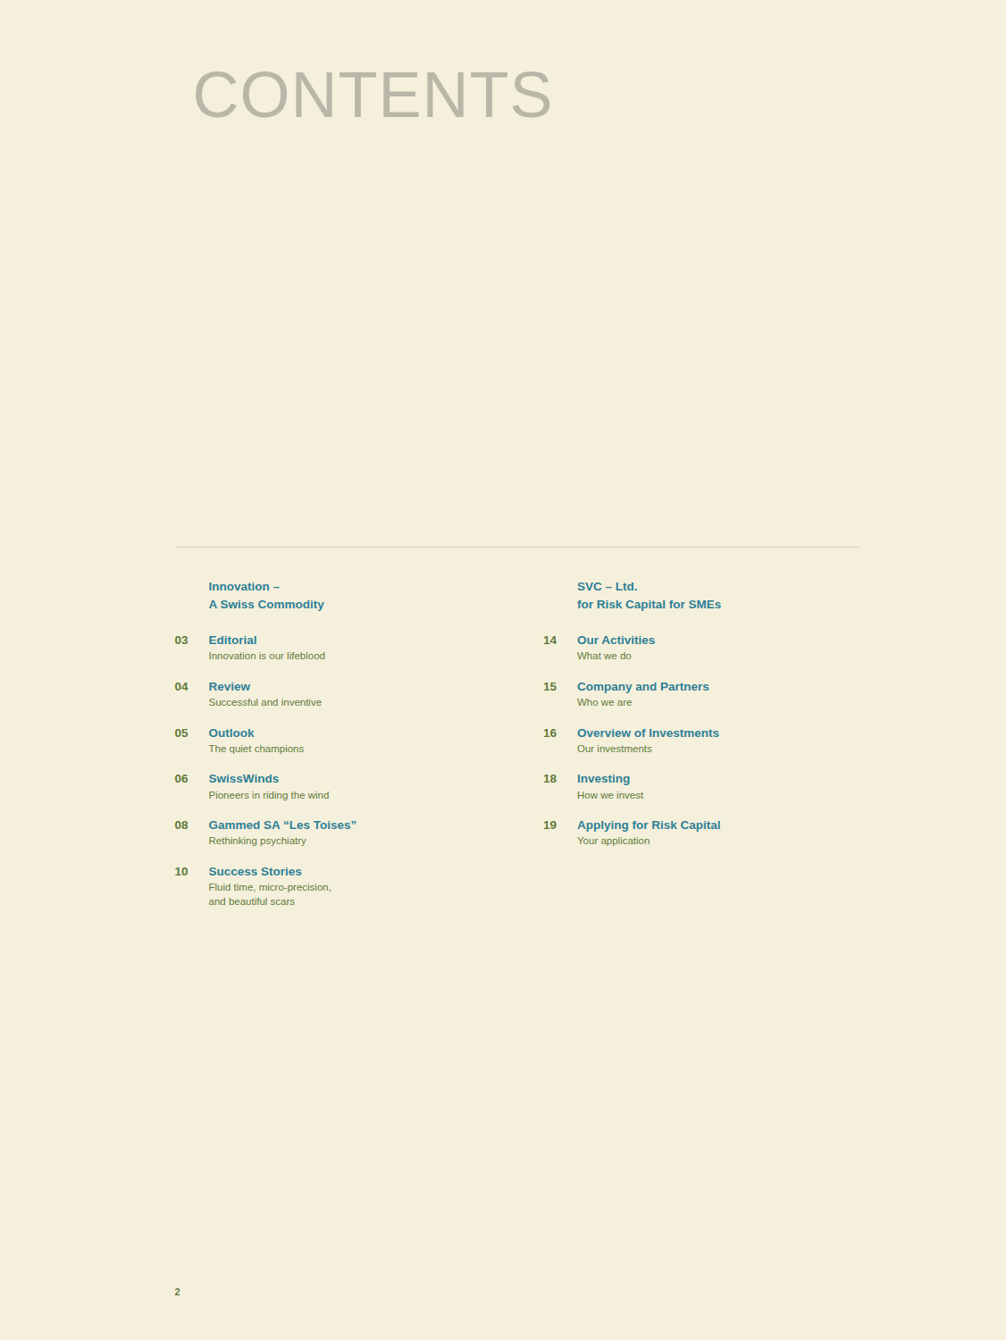CONTENTS
Innovation –
A Swiss Commodity
03 Editorial Innovation is our lifeblood
04 Review Successful and inventive
05 Outlook The quiet champions
06 SwissWinds Pioneers in riding the wind
08 Gammed SA “Les Toises” Rethinking psychiatry
10 Success Stories Fluid time, micro-precision,
and beautiful scars
SVC – Ltd.
for Risk Capital for SMEs
14 Our Activities What we do
15 Company and Partners Who we are
16 Overview of Investments Our investments
18 Investing How we invest
19 Applying for Risk Capital Your application
2